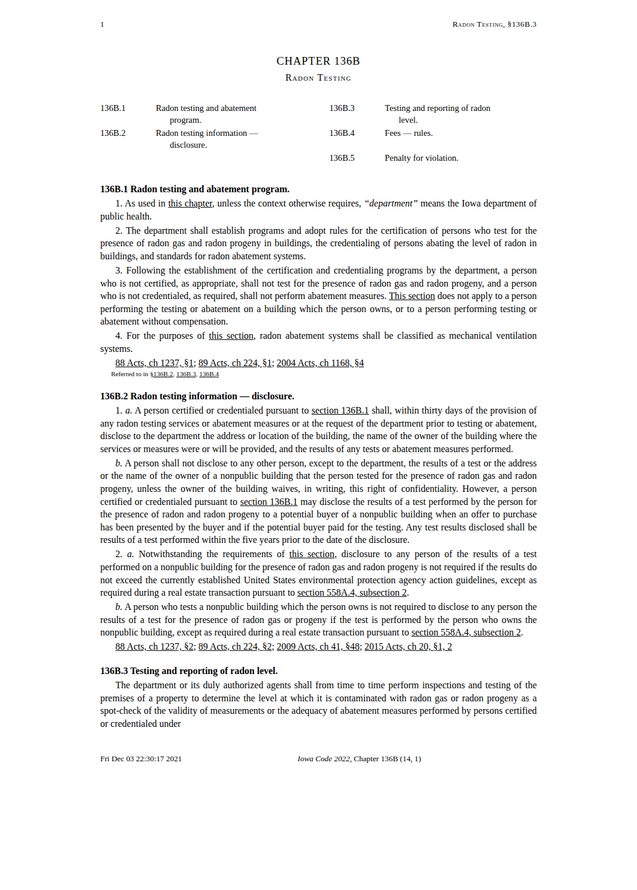1 Radon Testing, §136B.3
CHAPTER 136B
Radon Testing
| 136B.1 | Radon testing and abatement program. | | 136B.3 | Testing and reporting of radon level. |
| 136B.2 | Radon testing information — disclosure. | | 136B.4 | Fees — rules. |
| | | | 136B.5 | Penalty for violation. |
136B.1 Radon testing and abatement program.
1. As used in this chapter, unless the context otherwise requires, “department” means the Iowa department of public health.
2. The department shall establish programs and adopt rules for the certification of persons who test for the presence of radon gas and radon progeny in buildings, the credentialing of persons abating the level of radon in buildings, and standards for radon abatement systems.
3. Following the establishment of the certification and credentialing programs by the department, a person who is not certified, as appropriate, shall not test for the presence of radon gas and radon progeny, and a person who is not credentialed, as required, shall not perform abatement measures. This section does not apply to a person performing the testing or abatement on a building which the person owns, or to a person performing testing or abatement without compensation.
4. For the purposes of this section, radon abatement systems shall be classified as mechanical ventilation systems.
88 Acts, ch 1237, §1; 89 Acts, ch 224, §1; 2004 Acts, ch 1168, §4
Referred to in §136B.2, 136B.3, 136B.4
136B.2 Radon testing information — disclosure.
1. a. A person certified or credentialed pursuant to section 136B.1 shall, within thirty days of the provision of any radon testing services or abatement measures or at the request of the department prior to testing or abatement, disclose to the department the address or location of the building, the name of the owner of the building where the services or measures were or will be provided, and the results of any tests or abatement measures performed.
b. A person shall not disclose to any other person, except to the department, the results of a test or the address or the name of the owner of a nonpublic building that the person tested for the presence of radon gas and radon progeny, unless the owner of the building waives, in writing, this right of confidentiality. However, a person certified or credentialed pursuant to section 136B.1 may disclose the results of a test performed by the person for the presence of radon and radon progeny to a potential buyer of a nonpublic building when an offer to purchase has been presented by the buyer and if the potential buyer paid for the testing. Any test results disclosed shall be results of a test performed within the five years prior to the date of the disclosure.
2. a. Notwithstanding the requirements of this section, disclosure to any person of the results of a test performed on a nonpublic building for the presence of radon gas and radon progeny is not required if the results do not exceed the currently established United States environmental protection agency action guidelines, except as required during a real estate transaction pursuant to section 558A.4, subsection 2.
b. A person who tests a nonpublic building which the person owns is not required to disclose to any person the results of a test for the presence of radon gas or progeny if the test is performed by the person who owns the nonpublic building, except as required during a real estate transaction pursuant to section 558A.4, subsection 2.
88 Acts, ch 1237, §2; 89 Acts, ch 224, §2; 2009 Acts, ch 41, §48; 2015 Acts, ch 20, §1, 2
136B.3 Testing and reporting of radon level.
The department or its duly authorized agents shall from time to time perform inspections and testing of the premises of a property to determine the level at which it is contaminated with radon gas or radon progeny as a spot-check of the validity of measurements or the adequacy of abatement measures performed by persons certified or credentialed under
Fri Dec 03 22:30:17 2021 Iowa Code 2022, Chapter 136B (14, 1)